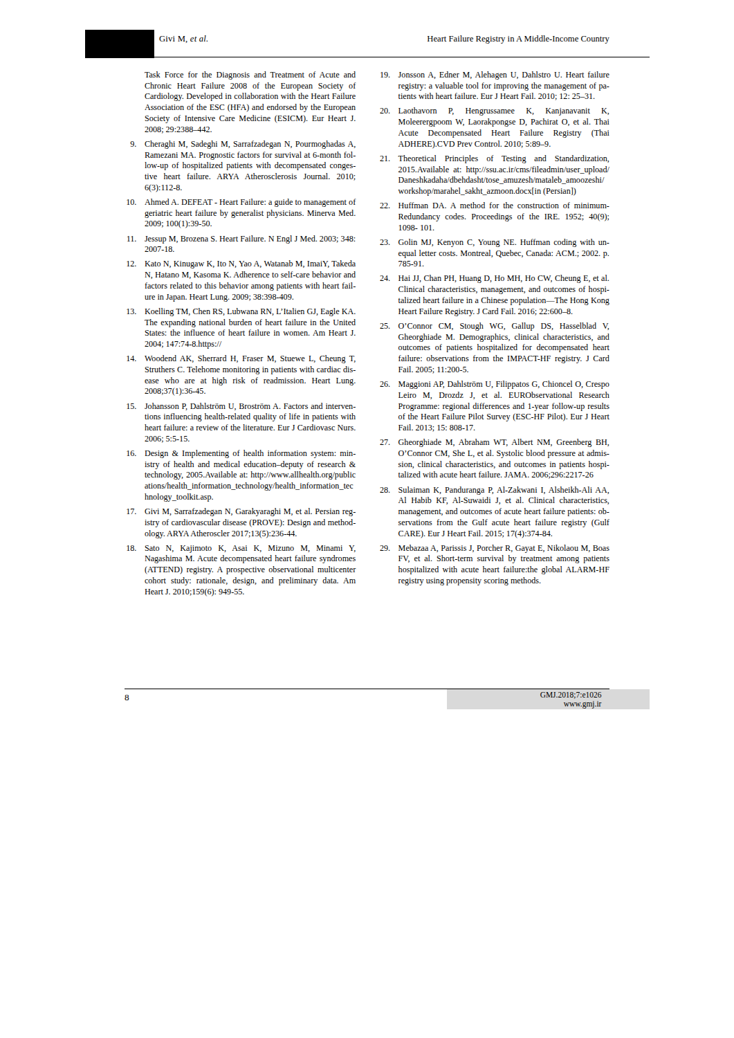Givi M, et al.
Heart Failure Registry in A Middle-Income Country
Task Force for the Diagnosis and Treatment of Acute and Chronic Heart Failure 2008 of the European Society of Cardiology. Developed in collaboration with the Heart Failure Association of the ESC (HFA) and endorsed by the European Society of Intensive Care Medicine (ESICM). Eur Heart J. 2008; 29:2388–442.
9. Cheraghi M, Sadeghi M, Sarrafzadegan N, Pourmoghadas A, Ramezani MA. Prognostic factors for survival at 6-month follow-up of hospitalized patients with decompensated congestive heart failure. ARYA Atherosclerosis Journal. 2010; 6(3):112-8.
10. Ahmed A. DEFEAT - Heart Failure: a guide to management of geriatric heart failure by generalist physicians. Minerva Med. 2009; 100(1):39-50.
11. Jessup M, Brozena S. Heart Failure. N Engl J Med. 2003; 348: 2007-18.
12. Kato N, Kinugaw K, Ito N, Yao A, Watanab M, ImaiY, Takeda N, Hatano M, Kasoma K. Adherence to self-care behavior and factors related to this behavior among patients with heart failure in Japan. Heart Lung. 2009; 38:398-409.
13. Koelling TM, Chen RS, Lubwana RN, L’Italien GJ, Eagle KA. The expanding national burden of heart failure in the United States: the influence of heart failure in women. Am Heart J. 2004; 147:74-8.https://
14. Woodend AK, Sherrard H, Fraser M, Stuewe L, Cheung T, Struthers C. Telehome monitoring in patients with cardiac disease who are at high risk of readmission. Heart Lung. 2008;37(1):36-45.
15. Johansson P, Dahlström U, Broström A. Factors and interventions influencing health-related quality of life in patients with heart failure: a review of the literature. Eur J Cardiovasc Nurs. 2006; 5:5-15.
16. Design & Implementing of health information system: ministry of health and medical education–deputy of research & technology, 2005.Available at: http://www.allhealth.org/publications/health_information_technology/health_information_technology_toolkit.asp.
17. Givi M, Sarrafzadegan N, Garakyaraghi M, et al. Persian registry of cardiovascular disease (PROVE): Design and methodology. ARYA Atheroscler 2017;13(5):236-44.
18. Sato N, Kajimoto K, Asai K, Mizuno M, Minami Y, Nagashima M. Acute decompensated heart failure syndromes (ATTEND) registry. A prospective observational multicenter cohort study: rationale, design, and preliminary data. Am Heart J. 2010;159(6): 949-55.
19. Jonsson A, Edner M, Alehagen U, Dahlstro U. Heart failure registry: a valuable tool for improving the management of patients with heart failure. Eur J Heart Fail. 2010; 12: 25–31.
20. Laothavorn P, Hengrussamee K, Kanjanavanit K, Moleerergpoom W, Laorakpongse D, Pachirat O, et al. Thai Acute Decompensated Heart Failure Registry (Thai ADHERE).CVD Prev Control. 2010; 5:89–9.
21. Theoretical Principles of Testing and Standardization, 2015.Available at: http://ssu.ac.ir/cms/fileadmin/user_upload/Daneshkadaha/dbehdasht/tose_amuzesh/mataleb_amoozeshi/workshop/marahel_sakht_azmoon.docx[in (Persian])
22. Huffman DA. A method for the construction of minimum-Redundancy codes. Proceedings of the IRE. 1952; 40(9); 1098- 101.
23. Golin MJ, Kenyon C, Young NE. Huffman coding with unequal letter costs. Montreal, Quebec, Canada: ACM.; 2002. p. 785-91.
24. Hai JJ, Chan PH, Huang D, Ho MH, Ho CW, Cheung E, et al. Clinical characteristics, management, and outcomes of hospitalized heart failure in a Chinese population—The Hong Kong Heart Failure Registry. J Card Fail. 2016; 22:600–8.
25. O’Connor CM, Stough WG, Gallup DS, Hasselblad V, Gheorghiade M. Demographics, clinical characteristics, and outcomes of patients hospitalized for decompensated heart failure: observations from the IMPACT-HF registry. J Card Fail. 2005; 11:200-5.
26. Maggioni AP, Dahlström U, Filippatos G, Chioncel O, Crespo Leiro M, Drozdz J, et al. EURObservational Research Programme: regional differences and 1-year follow-up results of the Heart Failure Pilot Survey (ESC-HF Pilot). Eur J Heart Fail. 2013; 15: 808-17.
27. Gheorghiade M, Abraham WT, Albert NM, Greenberg BH, O’Connor CM, She L, et al. Systolic blood pressure at admission, clinical characteristics, and outcomes in patients hospitalized with acute heart failure. JAMA. 2006;296:2217-26
28. Sulaiman K, Panduranga P, Al-Zakwani I, Alsheikh-Ali AA, Al Habib KF, Al-Suwaidi J, et al. Clinical characteristics, management, and outcomes of acute heart failure patients: observations from the Gulf acute heart failure registry (Gulf CARE). Eur J Heart Fail. 2015; 17(4):374-84.
29. Mebazaa A, Parissis J, Porcher R, Gayat E, Nikolaou M, Boas FV, et al. Short-term survival by treatment among patients hospitalized with acute heart failure:the global ALARM-HF registry using propensity scoring methods.
8
GMJ.2018;7:e1026
www.gmj.ir